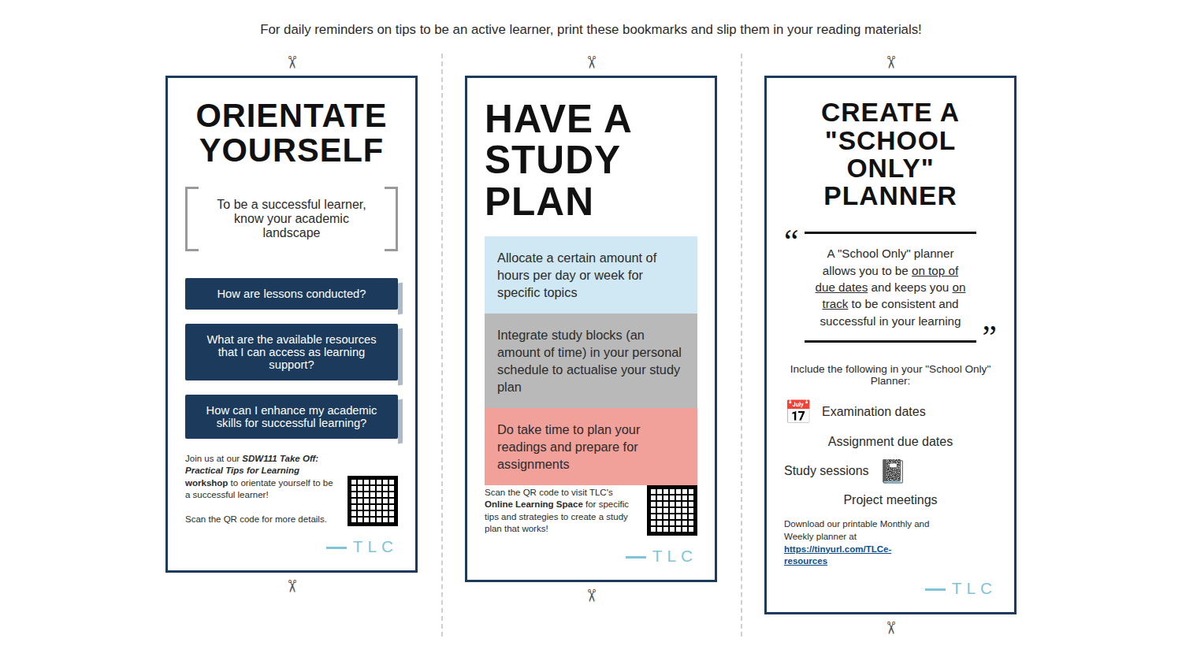For daily reminders on tips to be an active learner, print these bookmarks and slip them in your reading materials!
✂
Orientate
Yourself
To be a successful learner, know your academic landscape
How are lessons conducted?
What are the available resources that I can access as learning support?
How can I enhance my academic skills for successful learning?
Join us at our SDW111 Take Off: Practical Tips for Learning workshop to orientate yourself to be a successful learner!
Scan the QR code for more details.
TLC
✂
✂
Have a
Study
Plan
Allocate a certain amount of hours per day or week for specific topics
Integrate study blocks (an amount of time) in your personal schedule to actualise your study plan
Do take time to plan your readings and prepare for assignments
Scan the QR code to visit TLC's Online Learning Space for specific tips and strategies to create a study plan that works!
TLC
✂
✂
Create a
"School Only"
Planner
“
A "School Only" planner allows you to be on top of due dates and keeps you on track to be consistent and successful in your learning
”
Include the following in your "School Only" Planner:
📅 Examination dates
Assignment due dates
Study sessions 📓
Project meetings
Download our printable Monthly and Weekly planner at https://tinyurl.com/TLCe-resources
TLC
✂